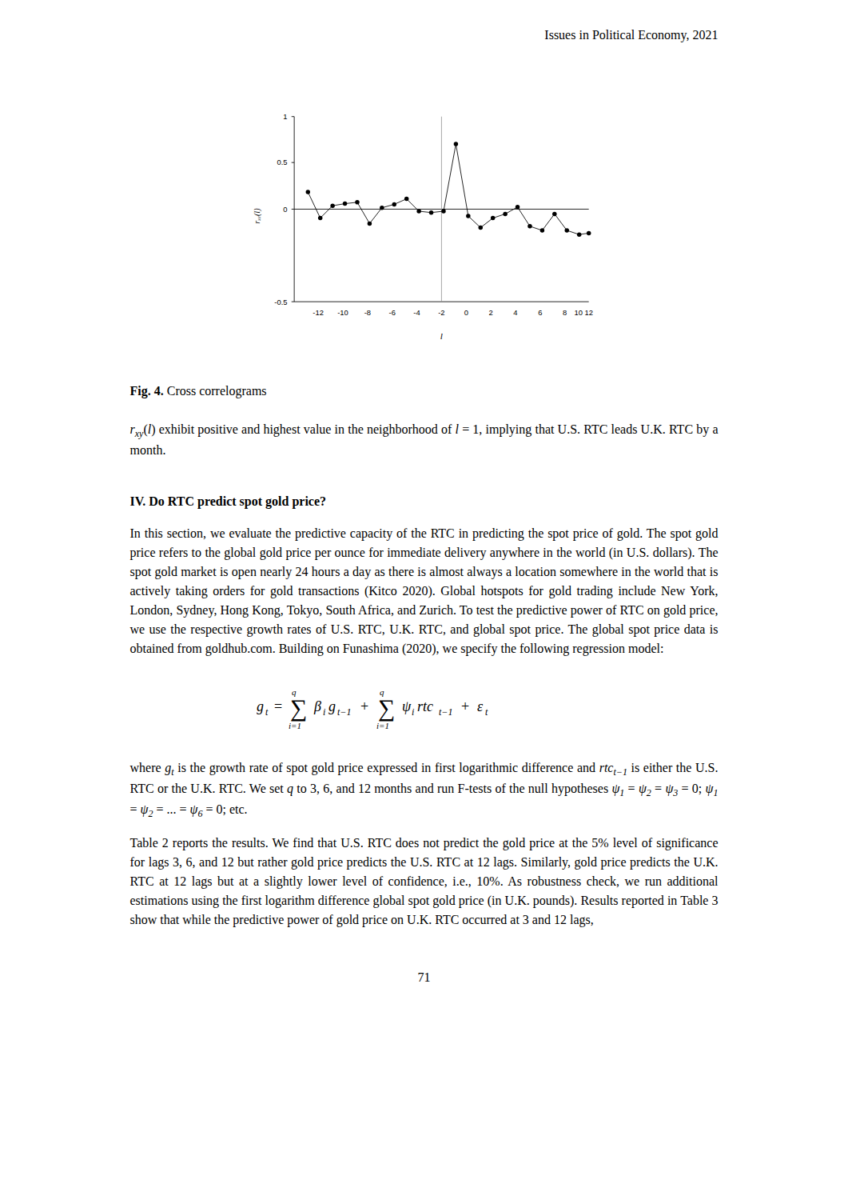Issues in Political Economy, 2021
1 0.5 0 -0.5 rₓₑ(l) -12 -10 -8 -6 -4 -2 0 2 4 6 8 10 12 l
Fig. 4. Cross correlograms
rxy(l) exhibit positive and highest value in the neighborhood of l = 1, implying that U.S. RTC leads U.K. RTC by a month.
IV. Do RTC predict spot gold price?
In this section, we evaluate the predictive capacity of the RTC in predicting the spot price of gold. The spot gold price refers to the global gold price per ounce for immediate delivery anywhere in the world (in U.S. dollars). The spot gold market is open nearly 24 hours a day as there is almost always a location somewhere in the world that is actively taking orders for gold transactions (Kitco 2020). Global hotspots for gold trading include New York, London, Sydney, Hong Kong, Tokyo, South Africa, and Zurich. To test the predictive power of RTC on gold price, we use the respective growth rates of U.S. RTC, U.K. RTC, and global spot price. The global spot price data is obtained from goldhub.com. Building on Funashima (2020), we specify the following regression model:
g t = ∑ q i=1 β i g t−1 + ∑ q i=1 ψ i rtc t−1 + ε t
where gt is the growth rate of spot gold price expressed in first logarithmic difference and rtct−1 is either the U.S. RTC or the U.K. RTC. We set q to 3, 6, and 12 months and run F-tests of the null hypotheses ψ1 = ψ2 = ψ3 = 0; ψ1 = ψ2 = ... = ψ6 = 0; etc.
Table 2 reports the results. We find that U.S. RTC does not predict the gold price at the 5% level of significance for lags 3, 6, and 12 but rather gold price predicts the U.S. RTC at 12 lags. Similarly, gold price predicts the U.K. RTC at 12 lags but at a slightly lower level of confidence, i.e., 10%. As robustness check, we run additional estimations using the first logarithm difference global spot gold price (in U.K. pounds). Results reported in Table 3 show that while the predictive power of gold price on U.K. RTC occurred at 3 and 12 lags,
71